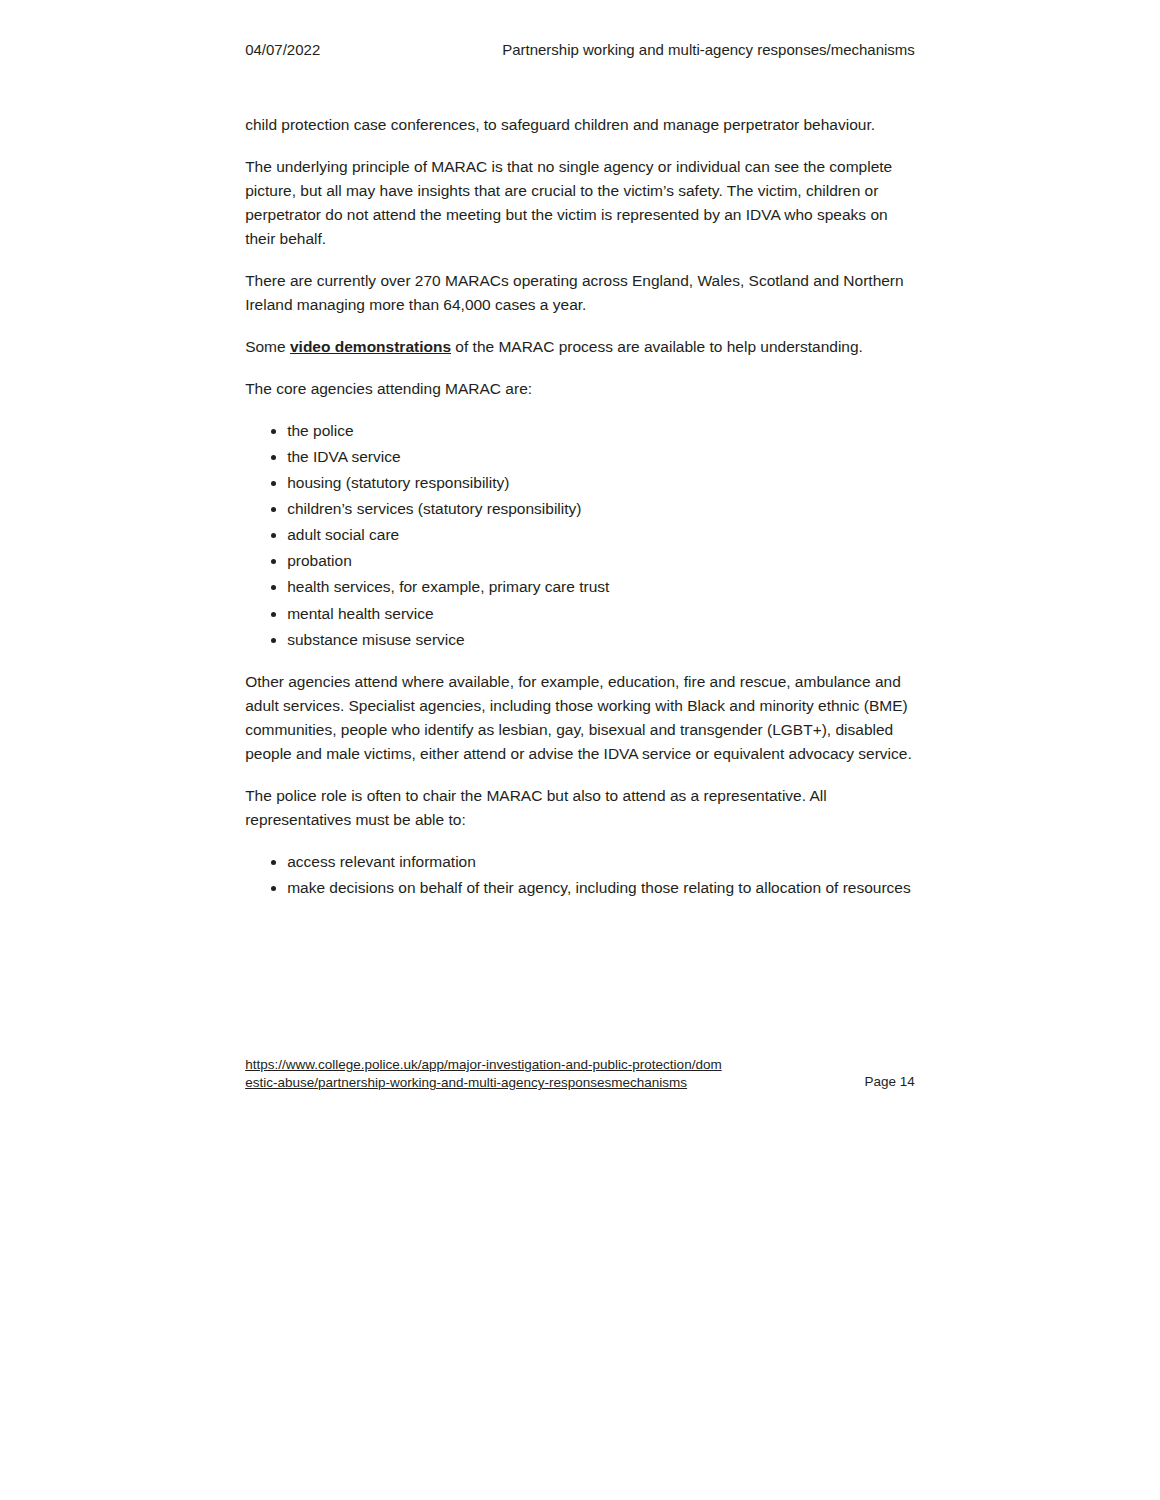04/07/2022
Partnership working and multi-agency responses/mechanisms
child protection case conferences, to safeguard children and manage perpetrator behaviour.
The underlying principle of MARAC is that no single agency or individual can see the complete picture, but all may have insights that are crucial to the victim’s safety. The victim, children or perpetrator do not attend the meeting but the victim is represented by an IDVA who speaks on their behalf.
There are currently over 270 MARACs operating across England, Wales, Scotland and Northern Ireland managing more than 64,000 cases a year.
Some video demonstrations of the MARAC process are available to help understanding.
The core agencies attending MARAC are:
the police
the IDVA service
housing (statutory responsibility)
children’s services (statutory responsibility)
adult social care
probation
health services, for example, primary care trust
mental health service
substance misuse service
Other agencies attend where available, for example, education, fire and rescue, ambulance and adult services. Specialist agencies, including those working with Black and minority ethnic (BME) communities, people who identify as lesbian, gay, bisexual and transgender (LGBT+), disabled people and male victims, either attend or advise the IDVA service or equivalent advocacy service.
The police role is often to chair the MARAC but also to attend as a representative. All representatives must be able to:
access relevant information
make decisions on behalf of their agency, including those relating to allocation of resources
https://www.college.police.uk/app/major-investigation-and-public-protection/domestic-abuse/partnership-working-and-multi-agency-responsesmechanisms
Page 14